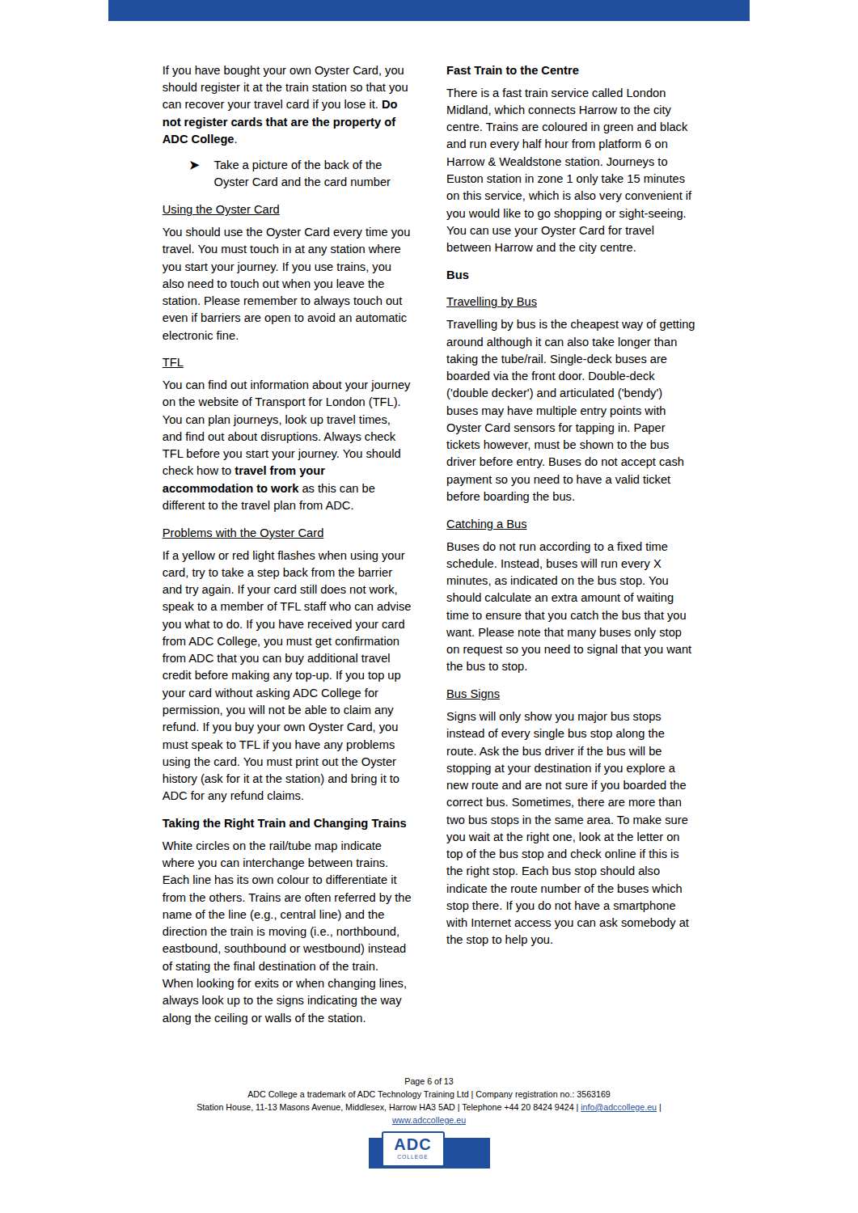If you have bought your own Oyster Card, you should register it at the train station so that you can recover your travel card if you lose it. Do not register cards that are the property of ADC College.
➤ Take a picture of the back of the Oyster Card and the card number
Using the Oyster Card
You should use the Oyster Card every time you travel. You must touch in at any station where you start your journey. If you use trains, you also need to touch out when you leave the station. Please remember to always touch out even if barriers are open to avoid an automatic electronic fine.
TFL
You can find out information about your journey on the website of Transport for London (TFL). You can plan journeys, look up travel times, and find out about disruptions. Always check TFL before you start your journey. You should check how to travel from your accommodation to work as this can be different to the travel plan from ADC.
Problems with the Oyster Card
If a yellow or red light flashes when using your card, try to take a step back from the barrier and try again. If your card still does not work, speak to a member of TFL staff who can advise you what to do. If you have received your card from ADC College, you must get confirmation from ADC that you can buy additional travel credit before making any top-up. If you top up your card without asking ADC College for permission, you will not be able to claim any refund. If you buy your own Oyster Card, you must speak to TFL if you have any problems using the card. You must print out the Oyster history (ask for it at the station) and bring it to ADC for any refund claims.
Taking the Right Train and Changing Trains
White circles on the rail/tube map indicate where you can interchange between trains. Each line has its own colour to differentiate it from the others. Trains are often referred by the name of the line (e.g., central line) and the direction the train is moving (i.e., northbound, eastbound, southbound or westbound) instead of stating the final destination of the train. When looking for exits or when changing lines, always look up to the signs indicating the way along the ceiling or walls of the station.
Fast Train to the Centre
There is a fast train service called London Midland, which connects Harrow to the city centre. Trains are coloured in green and black and run every half hour from platform 6 on Harrow & Wealdstone station. Journeys to Euston station in zone 1 only take 15 minutes on this service, which is also very convenient if you would like to go shopping or sight-seeing. You can use your Oyster Card for travel between Harrow and the city centre.
Bus
Travelling by Bus
Travelling by bus is the cheapest way of getting around although it can also take longer than taking the tube/rail. Single-deck buses are boarded via the front door. Double-deck ('double decker') and articulated ('bendy') buses may have multiple entry points with Oyster Card sensors for tapping in. Paper tickets however, must be shown to the bus driver before entry. Buses do not accept cash payment so you need to have a valid ticket before boarding the bus.
Catching a Bus
Buses do not run according to a fixed time schedule. Instead, buses will run every X minutes, as indicated on the bus stop. You should calculate an extra amount of waiting time to ensure that you catch the bus that you want. Please note that many buses only stop on request so you need to signal that you want the bus to stop.
Bus Signs
Signs will only show you major bus stops instead of every single bus stop along the route. Ask the bus driver if the bus will be stopping at your destination if you explore a new route and are not sure if you boarded the correct bus. Sometimes, there are more than two bus stops in the same area. To make sure you wait at the right one, look at the letter on top of the bus stop and check online if this is the right stop. Each bus stop should also indicate the route number of the buses which stop there. If you do not have a smartphone with Internet access you can ask somebody at the stop to help you.
Page 6 of 13
ADC College a trademark of ADC Technology Training Ltd | Company registration no.: 3563169
Station House, 11-13 Masons Avenue, Middlesex, Harrow HA3 5AD | Telephone +44 20 8424 9424 | info@adccollege.eu | www.adccollege.eu
ADC COLLEGE